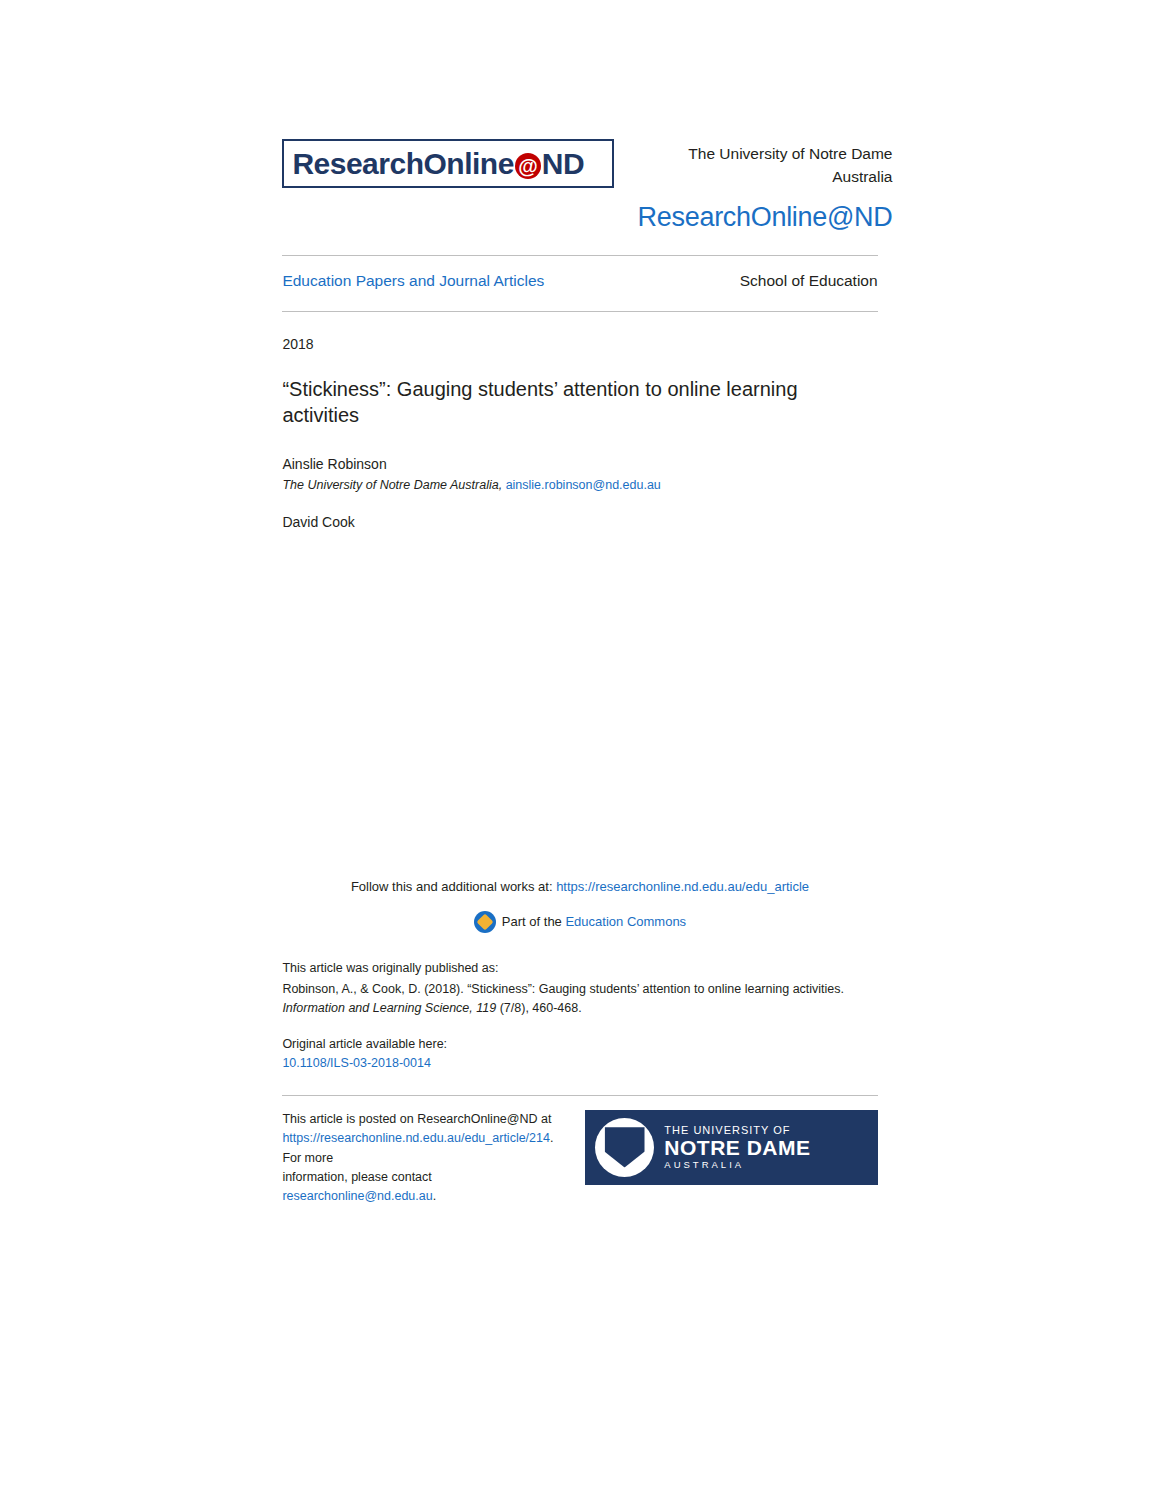ResearchOnline@ND
The University of Notre Dame Australia
ResearchOnline@ND
Education Papers and Journal Articles
School of Education
2018
“Stickiness”: Gauging students’ attention to online learning activities
Ainslie Robinson
The University of Notre Dame Australia, ainslie.robinson@nd.edu.au
David Cook
Follow this and additional works at: https://researchonline.nd.edu.au/edu_article
Part of the Education Commons
This article was originally published as:
Robinson, A., & Cook, D. (2018). “Stickiness”: Gauging students’ attention to online learning activities. Information and Learning Science, 119 (7/8), 460-468.
Original article available here:
10.1108/ILS-03-2018-0014
This article is posted on ResearchOnline@ND at
https://researchonline.nd.edu.au/edu_article/214. For more
information, please contact researchonline@nd.edu.au.
The University of
Notre Dame
Australia